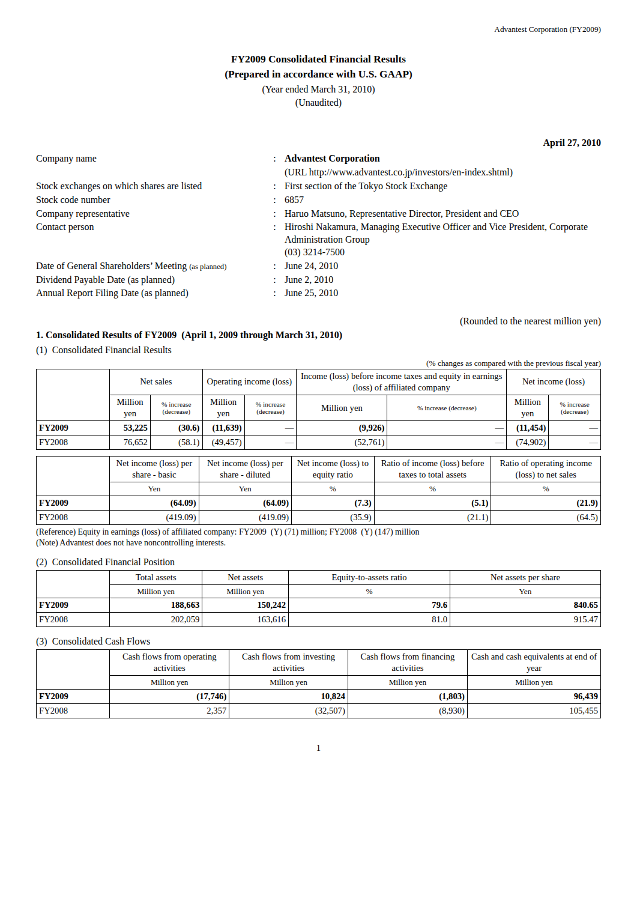Advantest Corporation (FY2009)
FY2009 Consolidated Financial Results
(Prepared in accordance with U.S. GAAP)
(Year ended March 31, 2010)
(Unaudited)
April 27, 2010
| Company name | : | Advantest Corporation |
| | | (URL http://www.advantest.co.jp/investors/en-index.shtml) |
| Stock exchanges on which shares are listed | : | First section of the Tokyo Stock Exchange |
| Stock code number | : | 6857 |
| Company representative | : | Haruo Matsuno, Representative Director, President and CEO |
| Contact person | : | Hiroshi Nakamura, Managing Executive Officer and Vice President, Corporate Administration Group (03) 3214-7500 |
| Date of General Shareholders’ Meeting (as planned) | : | June 24, 2010 |
| Dividend Payable Date (as planned) | : | June 2, 2010 |
| Annual Report Filing Date (as planned) | : | June 25, 2010 |
(Rounded to the nearest million yen)
1. Consolidated Results of FY2009 (April 1, 2009 through March 31, 2010)
(1) Consolidated Financial Results
(% changes as compared with the previous fiscal year)
| | Net sales | Operating income (loss) | Income (loss) before income taxes and equity in earnings (loss) of affiliated company | Net income (loss) |
| Million yen | % increase (decrease) | Million yen | % increase (decrease) | Million yen | % increase (decrease) | Million yen | % increase (decrease) |
| FY2009 | 53,225 | (30.6) | (11,639) | — | (9,926) | — | (11,454) | — |
| FY2008 | 76,652 | (58.1) | (49,457) | — | (52,761) | — | (74,902) | — |
| | Net income (loss) per share - basic | Net income (loss) per share - diluted | Net income (loss) to equity ratio | Ratio of income (loss) before taxes to total assets | Ratio of operating income (loss) to net sales |
| Yen | Yen | % | % | % |
| FY2009 | (64.09) | (64.09) | (7.3) | (5.1) | (21.9) |
| FY2008 | (419.09) | (419.09) | (35.9) | (21.1) | (64.5) |
(Reference) Equity in earnings (loss) of affiliated company: FY2009 (Y) (71) million; FY2008 (Y) (147) million
(Note) Advantest does not have noncontrolling interests.
(2) Consolidated Financial Position
| | Total assets | Net assets | Equity-to-assets ratio | Net assets per share |
| Million yen | Million yen | % | Yen |
| FY2009 | 188,663 | 150,242 | 79.6 | 840.65 |
| FY2008 | 202,059 | 163,616 | 81.0 | 915.47 |
(3) Consolidated Cash Flows
| | Cash flows from operating activities | Cash flows from investing activities | Cash flows from financing activities | Cash and cash equivalents at end of year |
| Million yen | Million yen | Million yen | Million yen |
| FY2009 | (17,746) | 10,824 | (1,803) | 96,439 |
| FY2008 | 2,357 | (32,507) | (8,930) | 105,455 |
1